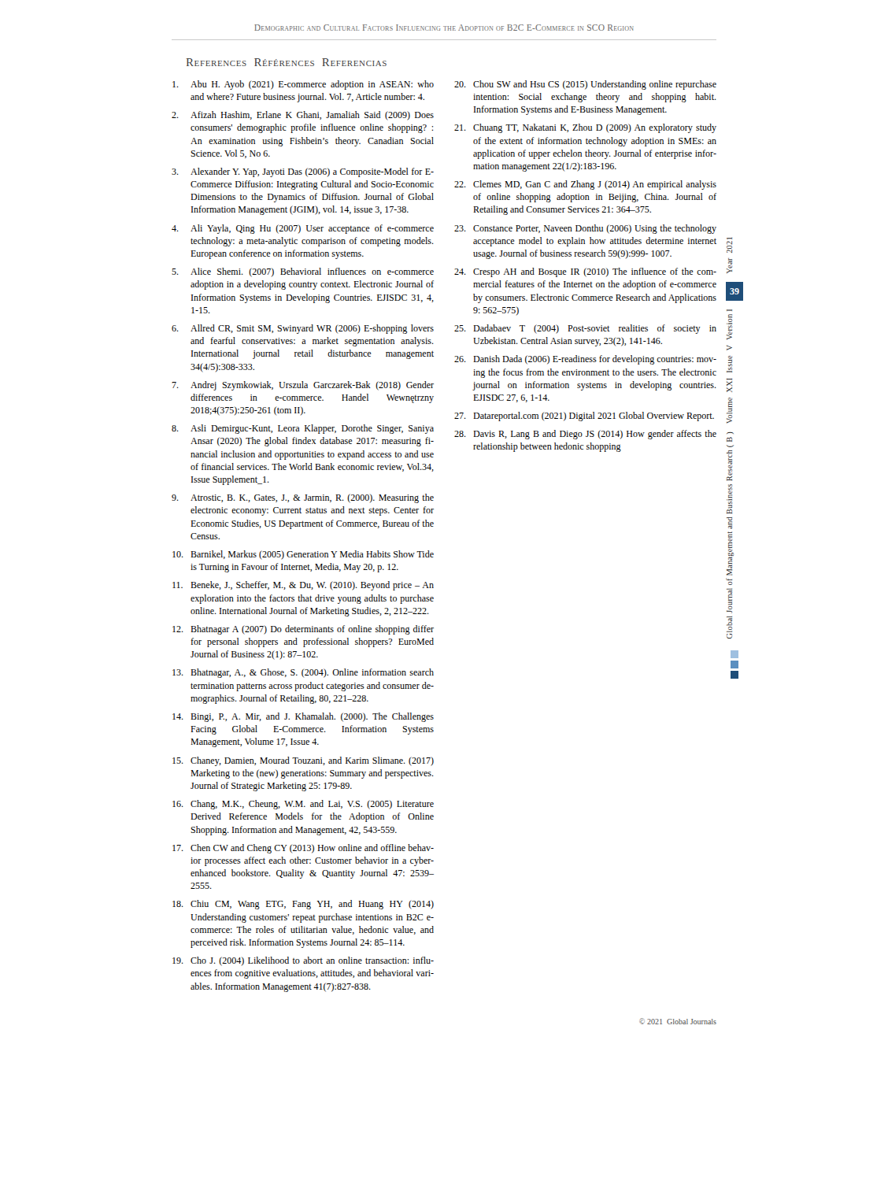Demographic and Cultural Factors Influencing the Adoption of B2C E-Commerce in SCO Region
References Références Referencias
Abu H. Ayob (2021) E-commerce adoption in ASEAN: who and where? Future business journal. Vol. 7, Article number: 4.
Afizah Hashim, Erlane K Ghani, Jamaliah Said (2009) Does consumers' demographic profile influence online shopping? : An examination using Fishbein’s theory. Canadian Social Science. Vol 5, No 6.
Alexander Y. Yap, Jayoti Das (2006) a Composite-Model for E-Commerce Diffusion: Integrating Cultural and Socio-Economic Dimensions to the Dynamics of Diffusion. Journal of Global Information Management (JGIM), vol. 14, issue 3, 17-38.
Ali Yayla, Qing Hu (2007) User acceptance of e-commerce technology: a meta-analytic comparison of competing models. European conference on information systems.
Alice Shemi. (2007) Behavioral influences on e-commerce adoption in a developing country context. Electronic Journal of Information Systems in Developing Countries. EJISDC 31, 4, 1-15.
Allred CR, Smit SM, Swinyard WR (2006) E-shopping lovers and fearful conservatives: a market segmentation analysis. International journal retail disturbance management 34(4/5):308-333.
Andrej Szymkowiak, Urszula Garczarek-Bak (2018) Gender differences in e-commerce. Handel Wewnętrzny 2018;4(375):250-261 (tom II).
Asli Demirguc-Kunt, Leora Klapper, Dorothe Singer, Saniya Ansar (2020) The global findex database 2017: measuring financial inclusion and opportunities to expand access to and use of financial services. The World Bank economic review, Vol.34, Issue Supplement_1.
Atrostic, B. K., Gates, J., & Jarmin, R. (2000). Measuring the electronic economy: Current status and next steps. Center for Economic Studies, US Department of Commerce, Bureau of the Census.
Barnikel, Markus (2005) Generation Y Media Habits Show Tide is Turning in Favour of Internet, Media, May 20, p. 12.
Beneke, J., Scheffer, M., & Du, W. (2010). Beyond price – An exploration into the factors that drive young adults to purchase online. International Journal of Marketing Studies, 2, 212–222.
Bhatnagar A (2007) Do determinants of online shopping differ for personal shoppers and professional shoppers? EuroMed Journal of Business 2(1): 87–102.
Bhatnagar, A., & Ghose, S. (2004). Online information search termination patterns across product categories and consumer demographics. Journal of Retailing, 80, 221–228.
Bingi, P., A. Mir, and J. Khamalah. (2000). The Challenges Facing Global E-Commerce. Information Systems Management, Volume 17, Issue 4.
Chaney, Damien, Mourad Touzani, and Karim Slimane. (2017) Marketing to the (new) generations: Summary and perspectives. Journal of Strategic Marketing 25: 179-89.
Chang, M.K., Cheung, W.M. and Lai, V.S. (2005) Literature Derived Reference Models for the Adoption of Online Shopping. Information and Management, 42, 543-559.
Chen CW and Cheng CY (2013) How online and offline behavior processes affect each other: Customer behavior in a cyber-enhanced bookstore. Quality & Quantity Journal 47: 2539–2555.
Chiu CM, Wang ETG, Fang YH, and Huang HY (2014) Understanding customers' repeat purchase intentions in B2C e-commerce: The roles of utilitarian value, hedonic value, and perceived risk. Information Systems Journal 24: 85–114.
Cho J. (2004) Likelihood to abort an online transaction: influences from cognitive evaluations, attitudes, and behavioral variables. Information Management 41(7):827-838.
Chou SW and Hsu CS (2015) Understanding online repurchase intention: Social exchange theory and shopping habit. Information Systems and E-Business Management.
Chuang TT, Nakatani K, Zhou D (2009) An exploratory study of the extent of information technology adoption in SMEs: an application of upper echelon theory. Journal of enterprise information management 22(1/2):183-196.
Clemes MD, Gan C and Zhang J (2014) An empirical analysis of online shopping adoption in Beijing, China. Journal of Retailing and Consumer Services 21: 364–375.
Constance Porter, Naveen Donthu (2006) Using the technology acceptance model to explain how attitudes determine internet usage. Journal of business research 59(9):999- 1007.
Crespo AH and Bosque IR (2010) The influence of the commercial features of the Internet on the adoption of e-commerce by consumers. Electronic Commerce Research and Applications 9: 562–575)
Dadabaev T (2004) Post-soviet realities of society in Uzbekistan. Central Asian survey, 23(2), 141-146.
Danish Dada (2006) E-readiness for developing countries: moving the focus from the environment to the users. The electronic journal on information systems in developing countries. EJISDC 27, 6, 1-14.
Datareportal.com (2021) Digital 2021 Global Overview Report.
Davis R, Lang B and Diego JS (2014) How gender affects the relationship between hedonic shopping
Year 2021
39
Volume XXI Issue V Version I
Global Journal of Management and Business Research ( B )
© 2021 Global Journals